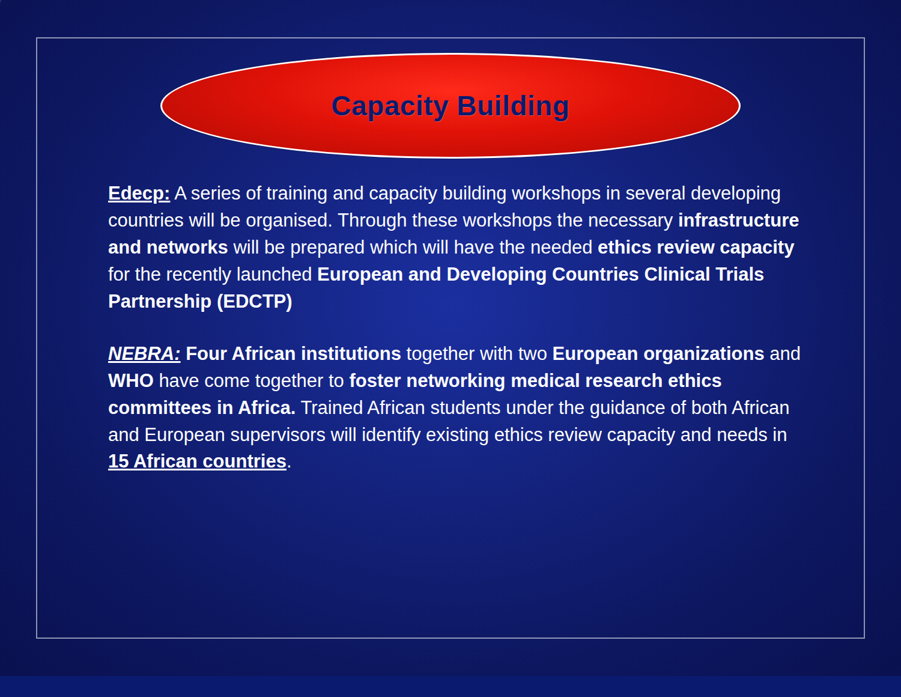Capacity Building
Edecp: A series of training and capacity building workshops in several developing countries will be organised. Through these workshops the necessary infrastructure and networks will be prepared which will have the needed ethics review capacity for the recently launched European and Developing Countries Clinical Trials Partnership (EDCTP)
NEBRA: Four African institutions together with two European organizations and WHO have come together to foster networking medical research ethics committees in Africa. Trained African students under the guidance of both African and European supervisors will identify existing ethics review capacity and needs in 15 African countries.